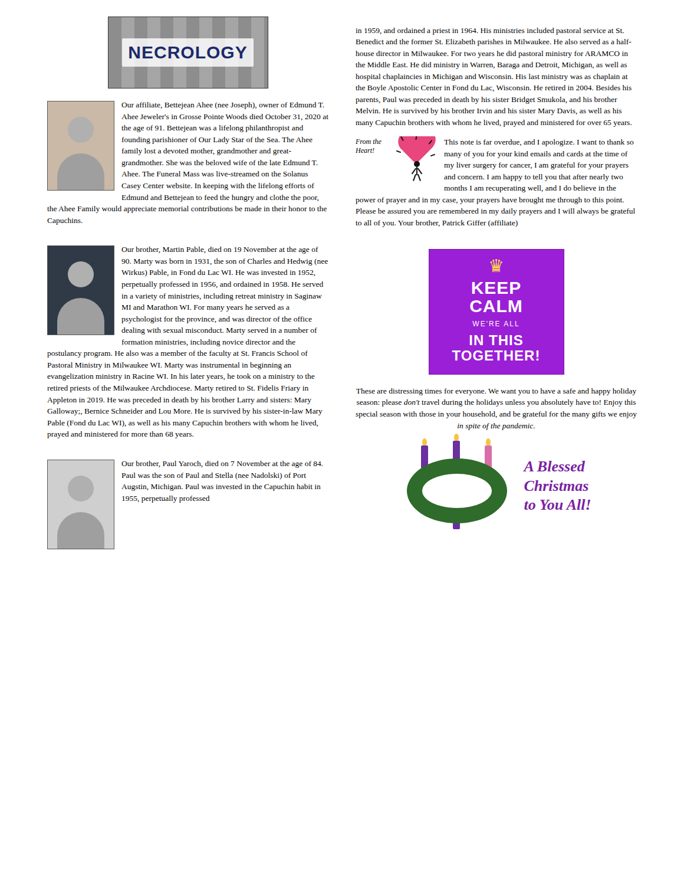NECROLOGY
Our affiliate, Bettejean Ahee (nee Joseph), owner of Edmund T. Ahee Jeweler's in Grosse Pointe Woods died October 31, 2020 at the age of 91. Bettejean was a lifelong philanthropist and founding parishioner of Our Lady Star of the Sea. The Ahee family lost a devoted mother, grandmother and great-grandmother. She was the beloved wife of the late Edmund T. Ahee. The Funeral Mass was live-streamed on the Solanus Casey Center website. In keeping with the lifelong efforts of Edmund and Bettejean to feed the hungry and clothe the poor, the Ahee Family would appreciate memorial contributions be made in their honor to the Capuchins.
Our brother, Martin Pable, died on 19 November at the age of 90. Marty was born in 1931, the son of Charles and Hedwig (nee Wirkus) Pable, in Fond du Lac WI. He was invested in 1952, perpetually professed in 1956, and ordained in 1958. He served in a variety of ministries, including retreat ministry in Saginaw MI and Marathon WI. For many years he served as a psychologist for the province, and was director of the office dealing with sexual misconduct. Marty served in a number of formation ministries, including novice director and the postulancy program. He also was a member of the faculty at St. Francis School of Pastoral Ministry in Milwaukee WI. Marty was instrumental in beginning an evangelization ministry in Racine WI. In his later years, he took on a ministry to the retired priests of the Milwaukee Archdiocese. Marty retired to St. Fidelis Friary in Appleton in 2019. He was preceded in death by his brother Larry and sisters: Mary Galloway;, Bernice Schneider and Lou More. He is survived by his sister-in-law Mary Pable (Fond du Lac WI), as well as his many Capuchin brothers with whom he lived, prayed and ministered for more than 68 years.
Our brother, Paul Yaroch, died on 7 November at the age of 84. Paul was the son of Paul and Stella (nee Nadolski) of Port Augstin, Michigan. Paul was invested in the Capuchin habit in 1955, perpetually professed
in 1959, and ordained a priest in 1964. His ministries included pastoral service at St. Benedict and the former St. Elizabeth parishes in Milwaukee. He also served as a half-house director in Milwaukee. For two years he did pastoral ministry for ARAMCO in the Middle East. He did ministry in Warren, Baraga and Detroit, Michigan, as well as hospital chaplaincies in Michigan and Wisconsin. His last ministry was as chaplain at the Boyle Apostolic Center in Fond du Lac, Wisconsin. He retired in 2004. Besides his parents, Paul was preceded in death by his sister Bridget Smukola, and his brother Melvin. He is survived by his brother Irvin and his sister Mary Davis, as well as his many Capuchin brothers with whom he lived, prayed and ministered for over 65 years.
From the Heart!
This note is far overdue, and I apologize. I want to thank so many of you for your kind emails and cards at the time of my liver surgery for cancer, I am grateful for your prayers and concern. I am happy to tell you that after nearly two months I am recuperating well, and I do believe in the power of prayer and in my case, your prayers have brought me through to this point. Please be assured you are remembered in my daily prayers and I will always be grateful to all of you. Your brother, Patrick Giffer (affiliate)
♛
KEEP
CALM
WE'RE ALL
IN THIS
TOGETHER!
These are distressing times for everyone. We want you to have a safe and happy holiday season: please don't travel during the holidays unless you absolutely have to! Enjoy this special season with those in your household, and be grateful for the many gifts we enjoy in spite of the pandemic.
A Blessed
Christmas
to You All!